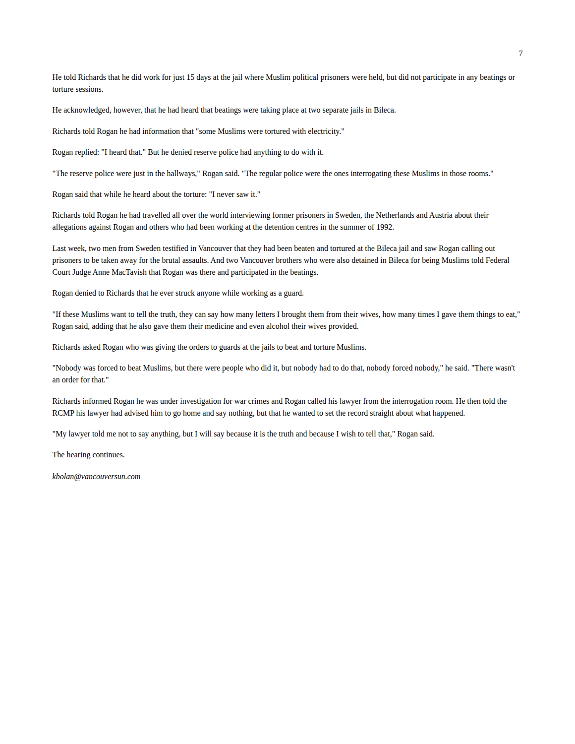7
He told Richards that he did work for just 15 days at the jail where Muslim political prisoners were held, but did not participate in any beatings or torture sessions.
He acknowledged, however, that he had heard that beatings were taking place at two separate jails in Bileca.
Richards told Rogan he had information that "some Muslims were tortured with electricity."
Rogan replied: "I heard that." But he denied reserve police had anything to do with it.
"The reserve police were just in the hallways," Rogan said. "The regular police were the ones interrogating these Muslims in those rooms."
Rogan said that while he heard about the torture: "I never saw it."
Richards told Rogan he had travelled all over the world interviewing former prisoners in Sweden, the Netherlands and Austria about their allegations against Rogan and others who had been working at the detention centres in the summer of 1992.
Last week, two men from Sweden testified in Vancouver that they had been beaten and tortured at the Bileca jail and saw Rogan calling out prisoners to be taken away for the brutal assaults. And two Vancouver brothers who were also detained in Bileca for being Muslims told Federal Court Judge Anne MacTavish that Rogan was there and participated in the beatings.
Rogan denied to Richards that he ever struck anyone while working as a guard.
"If these Muslims want to tell the truth, they can say how many letters I brought them from their wives, how many times I gave them things to eat," Rogan said, adding that he also gave them their medicine and even alcohol their wives provided.
Richards asked Rogan who was giving the orders to guards at the jails to beat and torture Muslims.
"Nobody was forced to beat Muslims, but there were people who did it, but nobody had to do that, nobody forced nobody," he said. "There wasn't an order for that."
Richards informed Rogan he was under investigation for war crimes and Rogan called his lawyer from the interrogation room. He then told the RCMP his lawyer had advised him to go home and say nothing, but that he wanted to set the record straight about what happened.
"My lawyer told me not to say anything, but I will say because it is the truth and because I wish to tell that," Rogan said.
The hearing continues.
kbolan@vancouversun.com